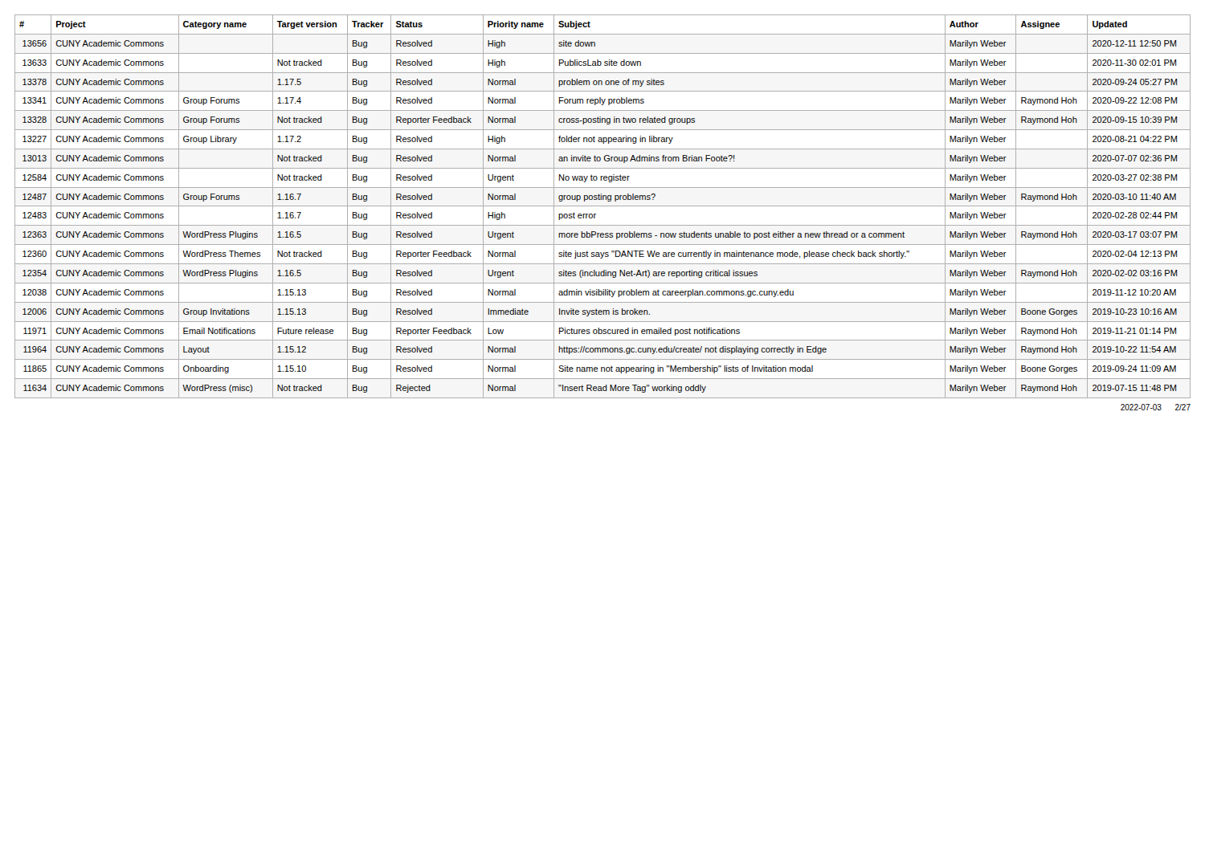Issue tracker listing
| # | Project | Category name | Target version | Tracker | Status | Priority name | Subject | Author | Assignee | Updated |
| --- | --- | --- | --- | --- | --- | --- | --- | --- | --- | --- |
| 13656 | CUNY Academic Commons | | | Bug | Resolved | High | site down | Marilyn Weber | | 2020-12-11 12:50 PM |
| 13633 | CUNY Academic Commons | | Not tracked | Bug | Resolved | High | PublicsLab site down | Marilyn Weber | | 2020-11-30 02:01 PM |
| 13378 | CUNY Academic Commons | | 1.17.5 | Bug | Resolved | Normal | problem on one of my sites | Marilyn Weber | | 2020-09-24 05:27 PM |
| 13341 | CUNY Academic Commons | Group Forums | 1.17.4 | Bug | Resolved | Normal | Forum reply problems | Marilyn Weber | Raymond Hoh | 2020-09-22 12:08 PM |
| 13328 | CUNY Academic Commons | Group Forums | Not tracked | Bug | Reporter Feedback | Normal | cross-posting in two related groups | Marilyn Weber | Raymond Hoh | 2020-09-15 10:39 PM |
| 13227 | CUNY Academic Commons | Group Library | 1.17.2 | Bug | Resolved | High | folder not appearing in library | Marilyn Weber | | 2020-08-21 04:22 PM |
| 13013 | CUNY Academic Commons | | Not tracked | Bug | Resolved | Normal | an invite to Group Admins from Brian Foote?! | Marilyn Weber | | 2020-07-07 02:36 PM |
| 12584 | CUNY Academic Commons | | Not tracked | Bug | Resolved | Urgent | No way to register | Marilyn Weber | | 2020-03-27 02:38 PM |
| 12487 | CUNY Academic Commons | Group Forums | 1.16.7 | Bug | Resolved | Normal | group posting problems? | Marilyn Weber | Raymond Hoh | 2020-03-10 11:40 AM |
| 12483 | CUNY Academic Commons | | 1.16.7 | Bug | Resolved | High | post error | Marilyn Weber | | 2020-02-28 02:44 PM |
| 12363 | CUNY Academic Commons | WordPress Plugins | 1.16.5 | Bug | Resolved | Urgent | more bbPress problems - now students unable to post either a new thread or a comment | Marilyn Weber | Raymond Hoh | 2020-03-17 03:07 PM |
| 12360 | CUNY Academic Commons | WordPress Themes | Not tracked | Bug | Reporter Feedback | Normal | site just says "DANTE We are currently in maintenance mode, please check back shortly." | Marilyn Weber | | 2020-02-04 12:13 PM |
| 12354 | CUNY Academic Commons | WordPress Plugins | 1.16.5 | Bug | Resolved | Urgent | sites (including Net-Art) are reporting critical issues | Marilyn Weber | Raymond Hoh | 2020-02-02 03:16 PM |
| 12038 | CUNY Academic Commons | | 1.15.13 | Bug | Resolved | Normal | admin visibility problem at careerplan.commons.gc.cuny.edu | Marilyn Weber | | 2019-11-12 10:20 AM |
| 12006 | CUNY Academic Commons | Group Invitations | 1.15.13 | Bug | Resolved | Immediate | Invite system is broken. | Marilyn Weber | Boone Gorges | 2019-10-23 10:16 AM |
| 11971 | CUNY Academic Commons | Email Notifications | Future release | Bug | Reporter Feedback | Low | Pictures obscured in emailed post notifications | Marilyn Weber | Raymond Hoh | 2019-11-21 01:14 PM |
| 11964 | CUNY Academic Commons | Layout | 1.15.12 | Bug | Resolved | Normal | https://commons.gc.cuny.edu/create/ not displaying correctly in Edge | Marilyn Weber | Raymond Hoh | 2019-10-22 11:54 AM |
| 11865 | CUNY Academic Commons | Onboarding | 1.15.10 | Bug | Resolved | Normal | Site name not appearing in "Membership" lists of Invitation modal | Marilyn Weber | Boone Gorges | 2019-09-24 11:09 AM |
| 11634 | CUNY Academic Commons | WordPress (misc) | Not tracked | Bug | Rejected | Normal | "Insert Read More Tag" working oddly | Marilyn Weber | Raymond Hoh | 2019-07-15 11:48 PM |
2022-07-03 2/27